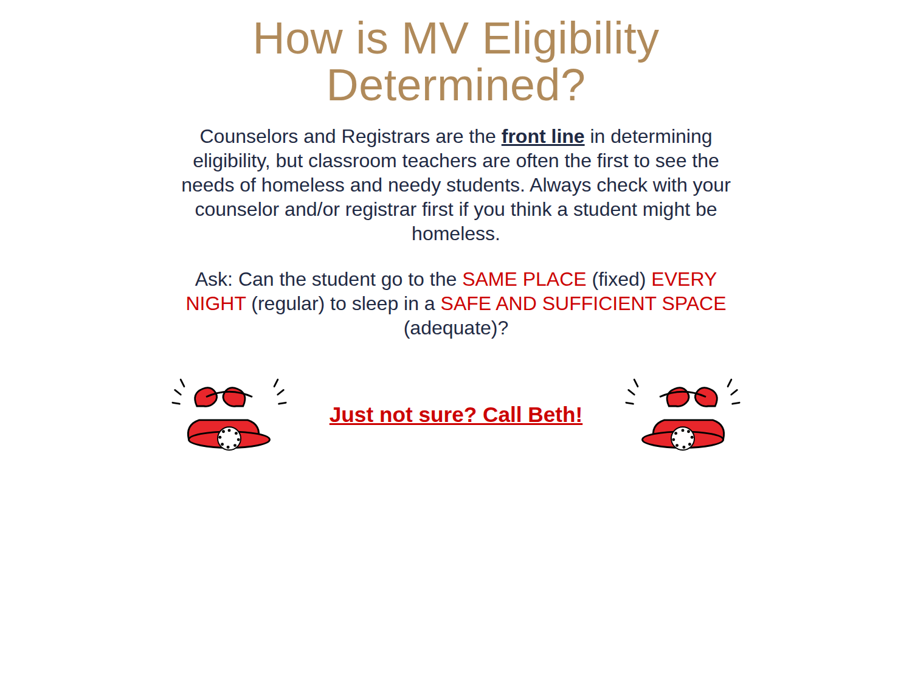How is MV Eligibility Determined?
Counselors and Registrars are the front line in determining eligibility, but classroom teachers are often the first to see the needs of homeless and needy students. Always check with your counselor and/or registrar first if you think a student might be homeless.
Ask: Can the student go to the SAME PLACE (fixed) EVERY NIGHT (regular) to sleep in a SAFE AND SUFFICIENT SPACE (adequate)?
Just not sure? Call Beth!